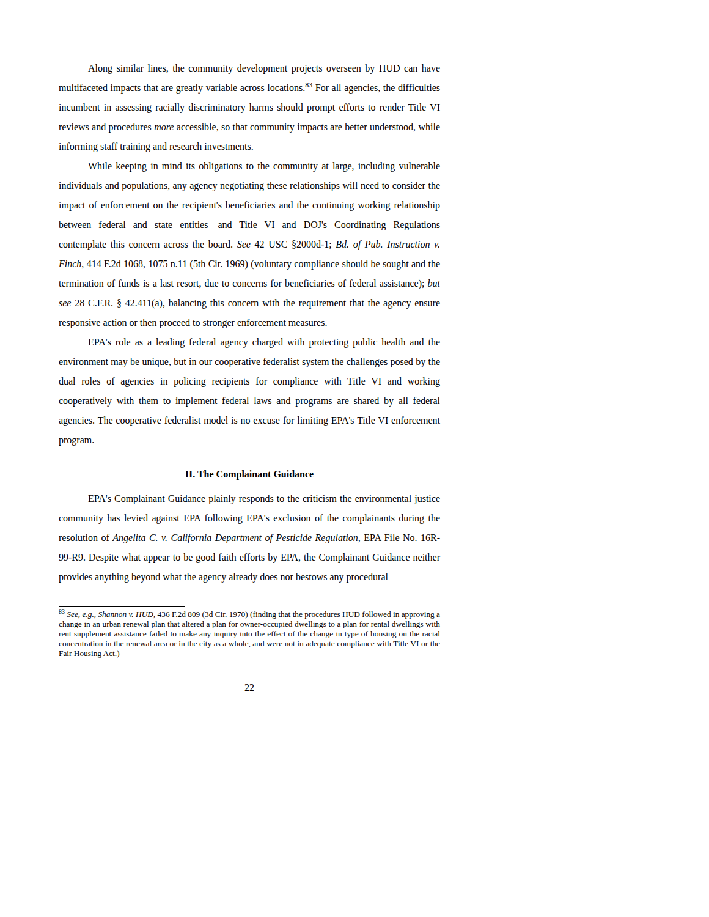Along similar lines, the community development projects overseen by HUD can have multifaceted impacts that are greatly variable across locations.83 For all agencies, the difficulties incumbent in assessing racially discriminatory harms should prompt efforts to render Title VI reviews and procedures more accessible, so that community impacts are better understood, while informing staff training and research investments.
While keeping in mind its obligations to the community at large, including vulnerable individuals and populations, any agency negotiating these relationships will need to consider the impact of enforcement on the recipient's beneficiaries and the continuing working relationship between federal and state entities—and Title VI and DOJ's Coordinating Regulations contemplate this concern across the board. See 42 USC §2000d-1; Bd. of Pub. Instruction v. Finch, 414 F.2d 1068, 1075 n.11 (5th Cir. 1969) (voluntary compliance should be sought and the termination of funds is a last resort, due to concerns for beneficiaries of federal assistance); but see 28 C.F.R. § 42.411(a), balancing this concern with the requirement that the agency ensure responsive action or then proceed to stronger enforcement measures.
EPA's role as a leading federal agency charged with protecting public health and the environment may be unique, but in our cooperative federalist system the challenges posed by the dual roles of agencies in policing recipients for compliance with Title VI and working cooperatively with them to implement federal laws and programs are shared by all federal agencies. The cooperative federalist model is no excuse for limiting EPA's Title VI enforcement program.
II. The Complainant Guidance
EPA's Complainant Guidance plainly responds to the criticism the environmental justice community has levied against EPA following EPA's exclusion of the complainants during the resolution of Angelita C. v. California Department of Pesticide Regulation, EPA File No. 16R-99-R9. Despite what appear to be good faith efforts by EPA, the Complainant Guidance neither provides anything beyond what the agency already does nor bestows any procedural
83 See, e.g., Shannon v. HUD, 436 F.2d 809 (3d Cir. 1970) (finding that the procedures HUD followed in approving a change in an urban renewal plan that altered a plan for owner-occupied dwellings to a plan for rental dwellings with rent supplement assistance failed to make any inquiry into the effect of the change in type of housing on the racial concentration in the renewal area or in the city as a whole, and were not in adequate compliance with Title VI or the Fair Housing Act.)
22